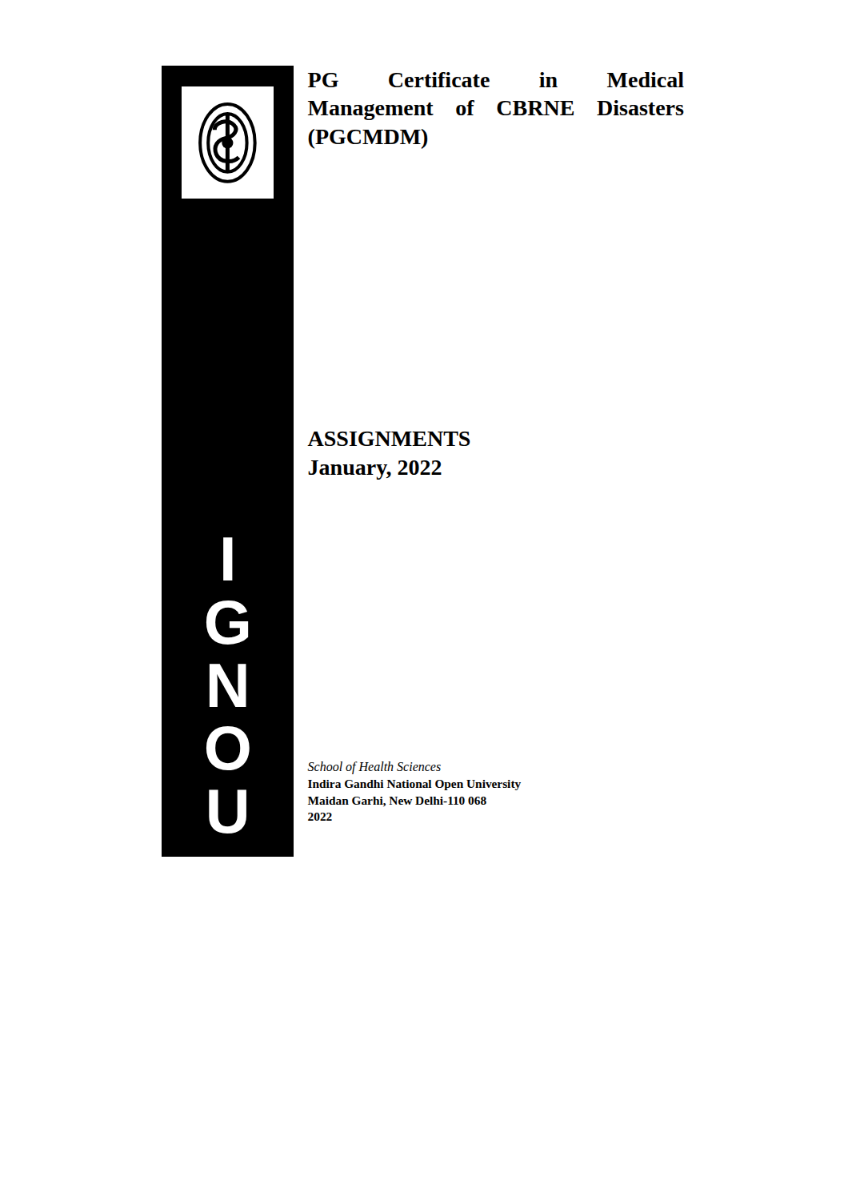I G N O U
PG Certificate in Medical Management of CBRNE Disasters (PGCMDM)
ASSIGNMENTS
January, 2022
School of Health Sciences
Indira Gandhi National Open University
Maidan Garhi, New Delhi-110 068
2022